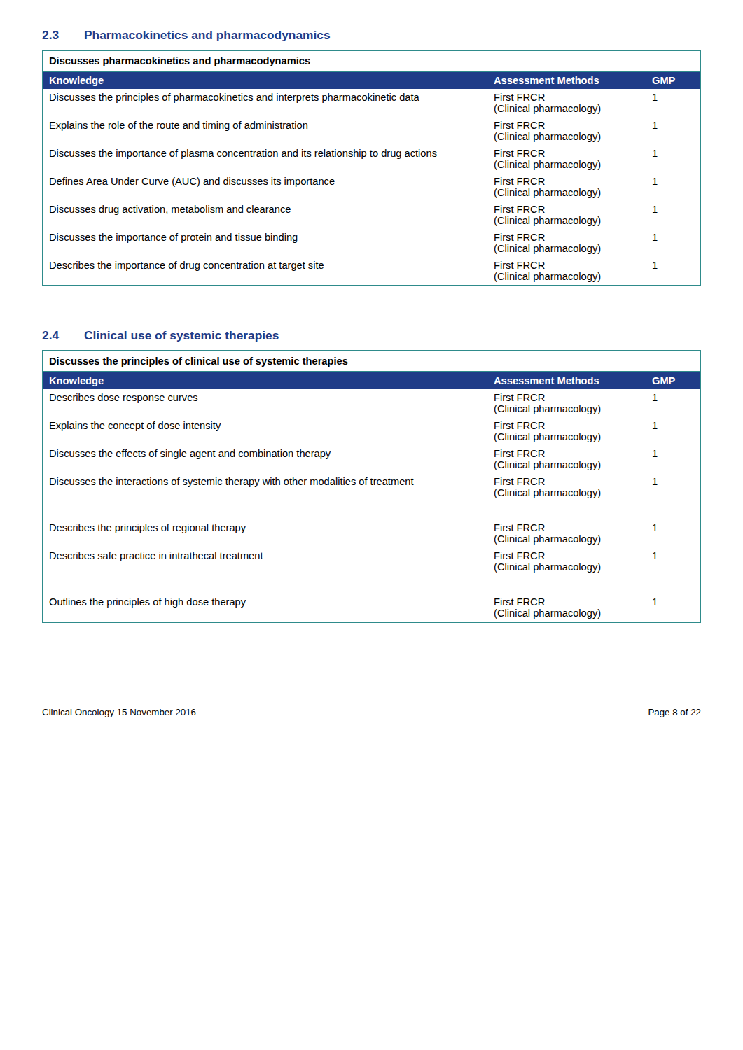2.3 Pharmacokinetics and pharmacodynamics
Discusses pharmacokinetics and pharmacodynamics
| Knowledge | Assessment Methods | GMP |
| --- | --- | --- |
| Discusses the principles of pharmacokinetics and interprets pharmacokinetic data | First FRCR (Clinical pharmacology) | 1 |
| Explains the role of the route and timing of administration | First FRCR (Clinical pharmacology) | 1 |
| Discusses the importance of plasma concentration and its relationship to drug actions | First FRCR (Clinical pharmacology) | 1 |
| Defines Area Under Curve (AUC) and discusses its importance | First FRCR (Clinical pharmacology) | 1 |
| Discusses drug activation, metabolism and clearance | First FRCR (Clinical pharmacology) | 1 |
| Discusses the importance of protein and tissue binding | First FRCR (Clinical pharmacology) | 1 |
| Describes the importance of drug concentration at target site | First FRCR (Clinical pharmacology) | 1 |
2.4 Clinical use of systemic therapies
Discusses the principles of clinical use of systemic therapies
| Knowledge | Assessment Methods | GMP |
| --- | --- | --- |
| Describes dose response curves | First FRCR (Clinical pharmacology) | 1 |
| Explains the concept of dose intensity | First FRCR (Clinical pharmacology) | 1 |
| Discusses the effects of single agent and combination therapy | First FRCR (Clinical pharmacology) | 1 |
| Discusses the interactions of systemic therapy with other modalities of treatment | First FRCR (Clinical pharmacology) | 1 |
| Describes the principles of regional therapy | First FRCR (Clinical pharmacology) | 1 |
| Describes safe practice in intrathecal treatment | First FRCR (Clinical pharmacology) | 1 |
| Outlines the principles of high dose therapy | First FRCR (Clinical pharmacology) | 1 |
Clinical Oncology 15 November 2016 Page 8 of 22